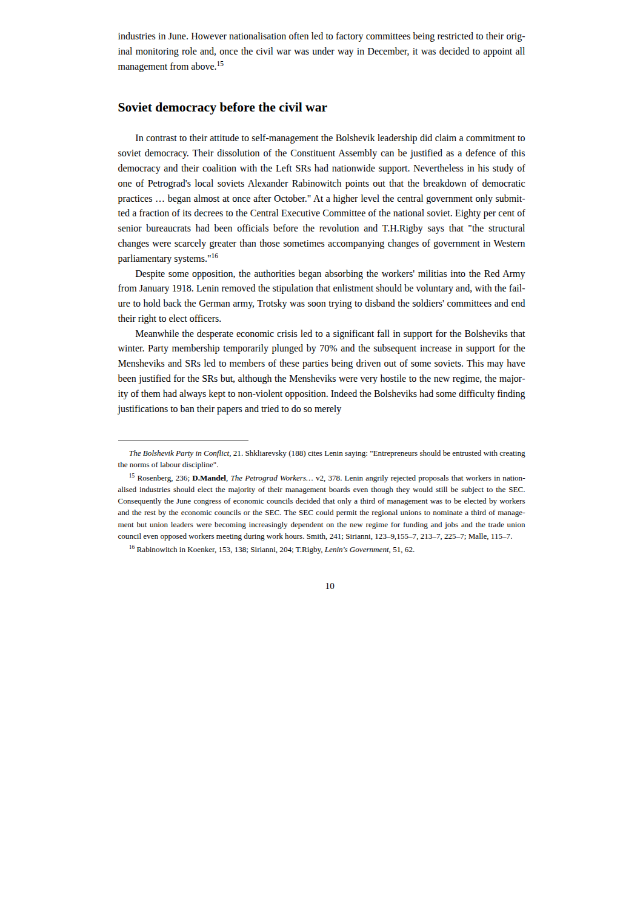industries in June. However nationalisation often led to factory committees being restricted to their original monitoring role and, once the civil war was under way in December, it was decided to appoint all management from above.15
Soviet democracy before the civil war
In contrast to their attitude to self-management the Bolshevik leadership did claim a commitment to soviet democracy. Their dissolution of the Constituent Assembly can be justified as a defence of this democracy and their coalition with the Left SRs had nationwide support. Nevertheless in his study of one of Petrograd's local soviets Alexander Rabinowitch points out that the breakdown of democratic practices … began almost at once after October." At a higher level the central government only submitted a fraction of its decrees to the Central Executive Committee of the national soviet. Eighty per cent of senior bureaucrats had been officials before the revolution and T.H.Rigby says that "the structural changes were scarcely greater than those sometimes accompanying changes of government in Western parliamentary systems."16
Despite some opposition, the authorities began absorbing the workers' militias into the Red Army from January 1918. Lenin removed the stipulation that enlistment should be voluntary and, with the failure to hold back the German army, Trotsky was soon trying to disband the soldiers' committees and end their right to elect officers.
Meanwhile the desperate economic crisis led to a significant fall in support for the Bolsheviks that winter. Party membership temporarily plunged by 70% and the subsequent increase in support for the Mensheviks and SRs led to members of these parties being driven out of some soviets. This may have been justified for the SRs but, although the Mensheviks were very hostile to the new regime, the majority of them had always kept to non-violent opposition. Indeed the Bolsheviks had some difficulty finding justifications to ban their papers and tried to do so merely
The Bolshevik Party in Conflict, 21. Shkliarevsky (188) cites Lenin saying: "Entrepreneurs should be entrusted with creating the norms of labour discipline".
15 Rosenberg, 236; D.Mandel, The Petrograd Workers… v2, 378. Lenin angrily rejected proposals that workers in nationalised industries should elect the majority of their management boards even though they would still be subject to the SEC. Consequently the June congress of economic councils decided that only a third of management was to be elected by workers and the rest by the economic councils or the SEC. The SEC could permit the regional unions to nominate a third of management but union leaders were becoming increasingly dependent on the new regime for funding and jobs and the trade union council even opposed workers meeting during work hours. Smith, 241; Sirianni, 123–9,155–7, 213–7, 225–7; Malle, 115–7.
16 Rabinowitch in Koenker, 153, 138; Sirianni, 204; T.Rigby, Lenin's Government, 51, 62.
10